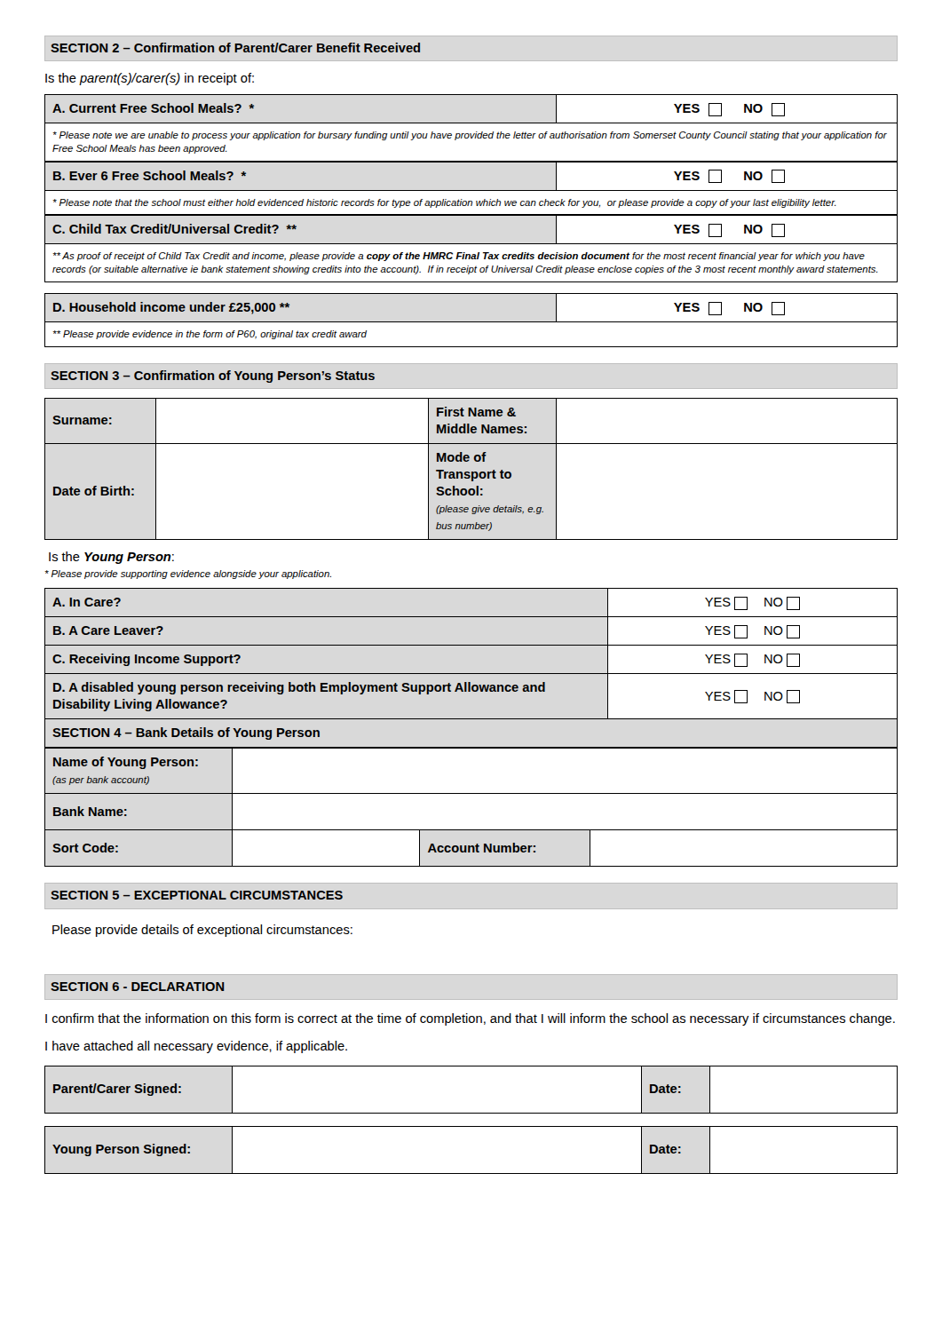SECTION 2 – Confirmation of Parent/Carer Benefit Received
Is the parent(s)/carer(s) in receipt of:
| A. Current Free School Meals? * | YES NO |
* Please note we are unable to process your application for bursary funding until you have provided the letter of authorisation from Somerset County Council stating that your application for Free School Meals has been approved.
| B. Ever 6 Free School Meals? * | YES NO |
* Please note that the school must either hold evidenced historic records for type of application which we can check for you, or please provide a copy of your last eligibility letter.
| C. Child Tax Credit/Universal Credit? ** | YES NO |
** As proof of receipt of Child Tax Credit and income, please provide a copy of the HMRC Final Tax credits decision document for the most recent financial year for which you have records (or suitable alternative ie bank statement showing credits into the account). If in receipt of Universal Credit please enclose copies of the 3 most recent monthly award statements.
| D. Household income under £25,000 ** | YES NO |
** Please provide evidence in the form of P60, original tax credit award
SECTION 3 – Confirmation of Young Person’s Status
| Surname: | | First Name & Middle Names: | |
| Date of Birth: | | Mode of Transport to School: (please give details, e.g. bus number) | |
Is the Young Person:
* Please provide supporting evidence alongside your application.
| A. In Care? | YES NO |
| B. A Care Leaver? | YES NO |
| C. Receiving Income Support? | YES NO |
| D. A disabled young person receiving both Employment Support Allowance and Disability Living Allowance? | YES NO |
| SECTION 4 – Bank Details of Young Person |
| Name of Young Person: (as per bank account) | |
| Bank Name: | |
| Sort Code: | | Account Number: | |
SECTION 5 – EXCEPTIONAL CIRCUMSTANCES
Please provide details of exceptional circumstances:
SECTION 6 - DECLARATION
I confirm that the information on this form is correct at the time of completion, and that I will inform the school as necessary if circumstances change.
I have attached all necessary evidence, if applicable.
| Parent/Carer Signed: | | Date: | |
| Young Person Signed: | | Date: | |